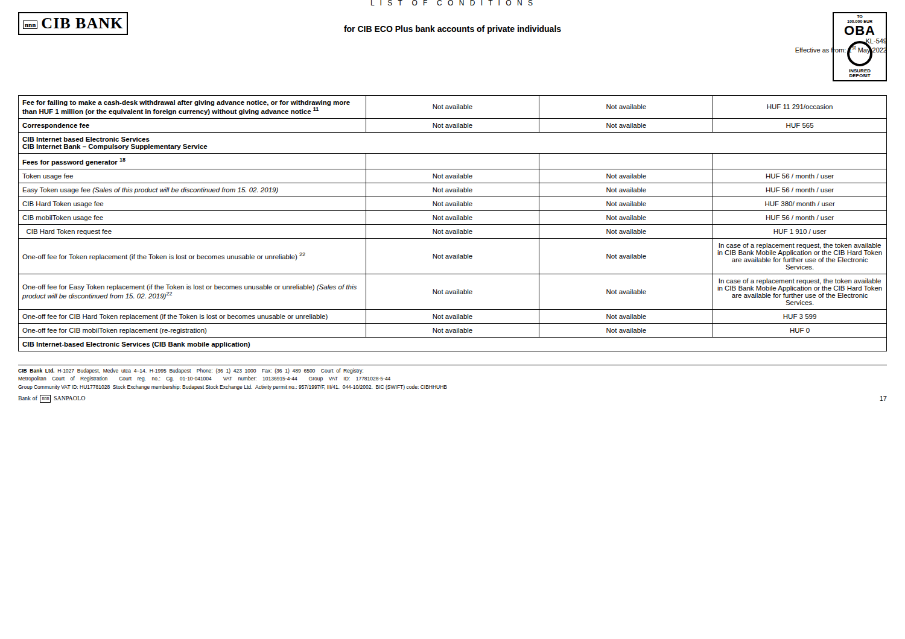nnn CIB BANK
TO
100.000 EUR
OBA
INSURED
DEPOSIT
L I S T O F C O N D I T I O N S
for CIB ECO Plus bank accounts of private individuals
KL-549
Effective as from: 1st May 2022
| Fee for failing to make a cash-desk withdrawal after giving advance notice, or for withdrawing more than HUF 1 million (or the equivalent in foreign currency) without giving advance notice 11 | Not available | Not available | HUF 11 291/occasion |
| Correspondence fee | Not available | Not available | HUF 565 |
| CIB Internet based Electronic Services CIB Internet Bank – Compulsory Supplementary Service |
| Fees for password generator 18 | | | |
| Token usage fee | Not available | Not available | HUF 56 / month / user |
| Easy Token usage fee (Sales of this product will be discontinued from 15. 02. 2019) | Not available | Not available | HUF 56 / month / user |
| CIB Hard Token usage fee | Not available | Not available | HUF 380/ month / user |
| CIB mobilToken usage fee | Not available | Not available | HUF 56 / month / user |
| CIB Hard Token request fee | Not available | Not available | HUF 1 910 / user |
| One-off fee for Token replacement (if the Token is lost or becomes unusable or unreliable) 22 | Not available | Not available | In case of a replacement request, the token available in CIB Bank Mobile Application or the CIB Hard Token are available for further use of the Electronic Services. |
| One-off fee for Easy Token replacement (if the Token is lost or becomes unusable or unreliable) (Sales of this product will be discontinued from 15. 02. 2019) 22 | Not available | Not available | In case of a replacement request, the token available in CIB Bank Mobile Application or the CIB Hard Token are available for further use of the Electronic Services. |
| One-off fee for CIB Hard Token replacement (if the Token is lost or becomes unusable or unreliable) | Not available | Not available | HUF 3 599 |
| One-off fee for CIB mobilToken replacement (re-registration) | Not available | Not available | HUF 0 |
| CIB Internet-based Electronic Services (CIB Bank mobile application) |
CIB Bank Ltd. H-1027 Budapest, Medve utca 4–14. H-1995 Budapest Phone: (36 1) 423 1000 Fax: (36 1) 489 6500 Court of Registry:
Metropolitan Court of Registration Court reg. no.: Cg. 01-10-041004 VAT number: 10136915-4-44 Group VAT ID: 17781028-5-44
Group Community VAT ID: HU17781028 Stock Exchange membership: Budapest Stock Exchange Ltd. Activity permit no.: 957/1997/F, III/41. 044-10/2002. BIC (SWIFT) code: CIBHHUHB
Bank of nnn SANPAOLO 17